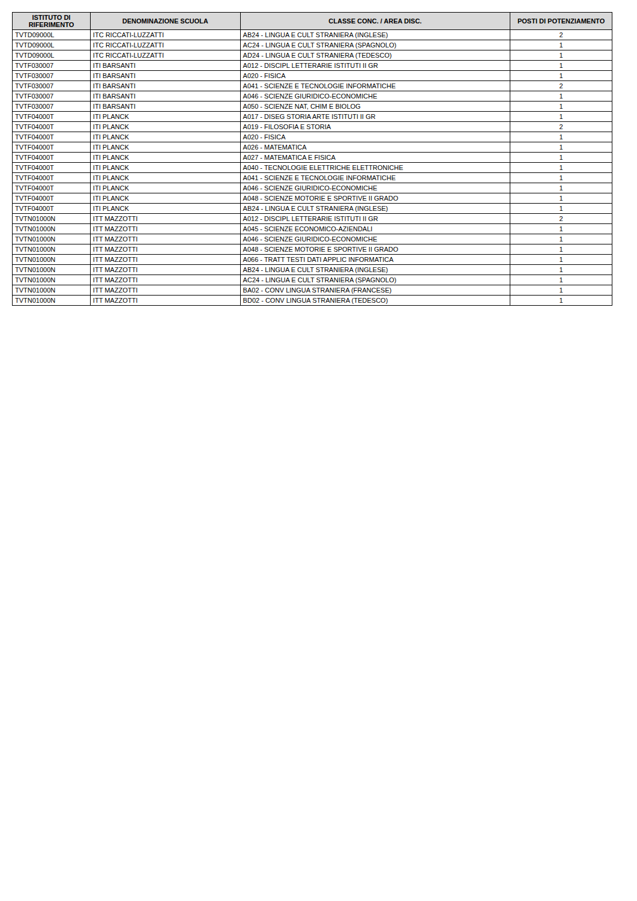| ISTITUTO DI RIFERIMENTO | DENOMINAZIONE SCUOLA | CLASSE CONC. / AREA DISC. | POSTI DI POTENZIAMENTO |
| --- | --- | --- | --- |
| TVTD09000L | ITC RICCATI-LUZZATTI | AB24 - LINGUA E CULT STRANIERA (INGLESE) | 2 |
| TVTD09000L | ITC RICCATI-LUZZATTI | AC24 - LINGUA E CULT STRANIERA (SPAGNOLO) | 1 |
| TVTD09000L | ITC RICCATI-LUZZATTI | AD24 - LINGUA E CULT STRANIERA (TEDESCO) | 1 |
| TVTF030007 | ITI BARSANTI | A012 - DISCIPL LETTERARIE ISTITUTI II GR | 1 |
| TVTF030007 | ITI BARSANTI | A020 - FISICA | 1 |
| TVTF030007 | ITI BARSANTI | A041 - SCIENZE E TECNOLOGIE INFORMATICHE | 2 |
| TVTF030007 | ITI BARSANTI | A046 - SCIENZE GIURIDICO-ECONOMICHE | 1 |
| TVTF030007 | ITI BARSANTI | A050 - SCIENZE NAT, CHIM E BIOLOG | 1 |
| TVTF04000T | ITI PLANCK | A017 - DISEG STORIA ARTE ISTITUTI II GR | 1 |
| TVTF04000T | ITI PLANCK | A019 - FILOSOFIA E STORIA | 2 |
| TVTF04000T | ITI PLANCK | A020 - FISICA | 1 |
| TVTF04000T | ITI PLANCK | A026 - MATEMATICA | 1 |
| TVTF04000T | ITI PLANCK | A027 - MATEMATICA E FISICA | 1 |
| TVTF04000T | ITI PLANCK | A040 - TECNOLOGIE ELETTRICHE ELETTRONICHE | 1 |
| TVTF04000T | ITI PLANCK | A041 - SCIENZE E TECNOLOGIE INFORMATICHE | 1 |
| TVTF04000T | ITI PLANCK | A046 - SCIENZE GIURIDICO-ECONOMICHE | 1 |
| TVTF04000T | ITI PLANCK | A048 - SCIENZE MOTORIE E SPORTIVE II GRADO | 1 |
| TVTF04000T | ITI PLANCK | AB24 - LINGUA E CULT STRANIERA (INGLESE) | 1 |
| TVTN01000N | ITT MAZZOTTI | A012 - DISCIPL LETTERARIE ISTITUTI II GR | 2 |
| TVTN01000N | ITT MAZZOTTI | A045 - SCIENZE ECONOMICO-AZIENDALI | 1 |
| TVTN01000N | ITT MAZZOTTI | A046 - SCIENZE GIURIDICO-ECONOMICHE | 1 |
| TVTN01000N | ITT MAZZOTTI | A048 - SCIENZE MOTORIE E SPORTIVE II GRADO | 1 |
| TVTN01000N | ITT MAZZOTTI | A066 - TRATT TESTI DATI APPLIC INFORMATICA | 1 |
| TVTN01000N | ITT MAZZOTTI | AB24 - LINGUA E CULT STRANIERA (INGLESE) | 1 |
| TVTN01000N | ITT MAZZOTTI | AC24 - LINGUA E CULT STRANIERA (SPAGNOLO) | 1 |
| TVTN01000N | ITT MAZZOTTI | BA02 - CONV LINGUA STRANIERA (FRANCESE) | 1 |
| TVTN01000N | ITT MAZZOTTI | BD02 - CONV LINGUA STRANIERA (TEDESCO) | 1 |